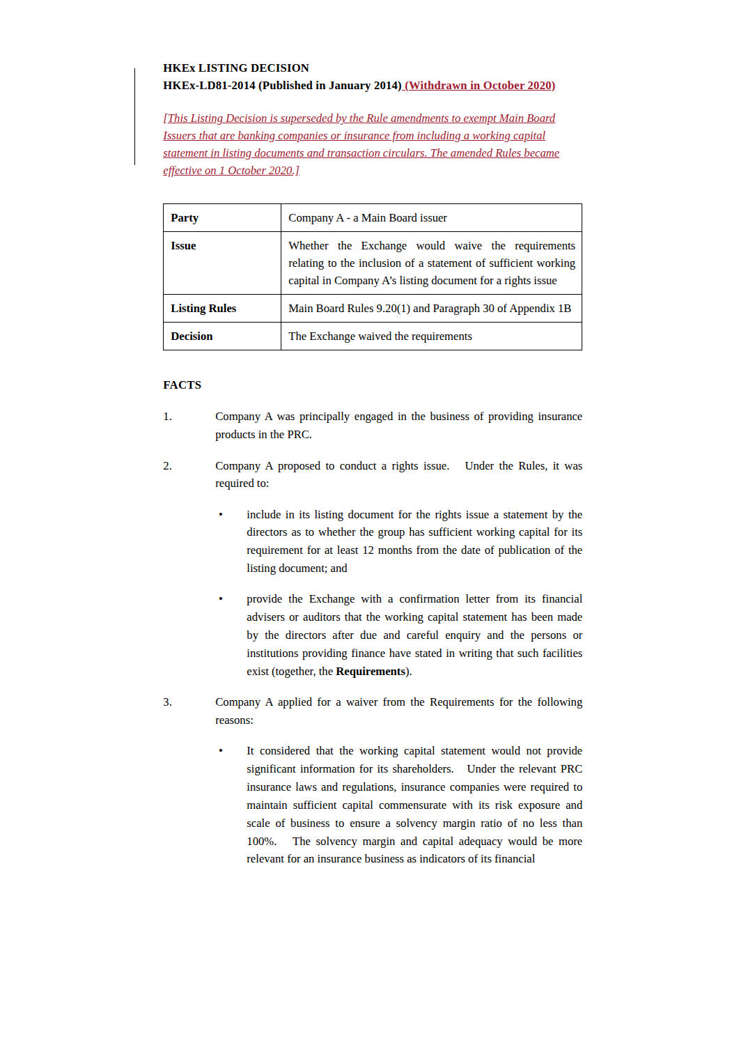HKEx LISTING DECISION
HKEx-LD81-2014 (Published in January 2014) (Withdrawn in October 2020)
[This Listing Decision is superseded by the Rule amendments to exempt Main Board Issuers that are banking companies or insurance from including a working capital statement in listing documents and transaction circulars. The amended Rules became effective on 1 October 2020.]
| Party | Company A - a Main Board issuer |
| Issue | Whether the Exchange would waive the requirements relating to the inclusion of a statement of sufficient working capital in Company A’s listing document for a rights issue |
| Listing Rules | Main Board Rules 9.20(1) and Paragraph 30 of Appendix 1B |
| Decision | The Exchange waived the requirements |
FACTS
1. Company A was principally engaged in the business of providing insurance products in the PRC.
2. Company A proposed to conduct a rights issue. Under the Rules, it was required to:
•include in its listing document for the rights issue a statement by the directors as to whether the group has sufficient working capital for its requirement for at least 12 months from the date of publication of the listing document; and
•provide the Exchange with a confirmation letter from its financial advisers or auditors that the working capital statement has been made by the directors after due and careful enquiry and the persons or institutions providing finance have stated in writing that such facilities exist (together, the Requirements).
3. Company A applied for a waiver from the Requirements for the following reasons:
•It considered that the working capital statement would not provide significant information for its shareholders. Under the relevant PRC insurance laws and regulations, insurance companies were required to maintain sufficient capital commensurate with its risk exposure and scale of business to ensure a solvency margin ratio of no less than 100%. The solvency margin and capital adequacy would be more relevant for an insurance business as indicators of its financial